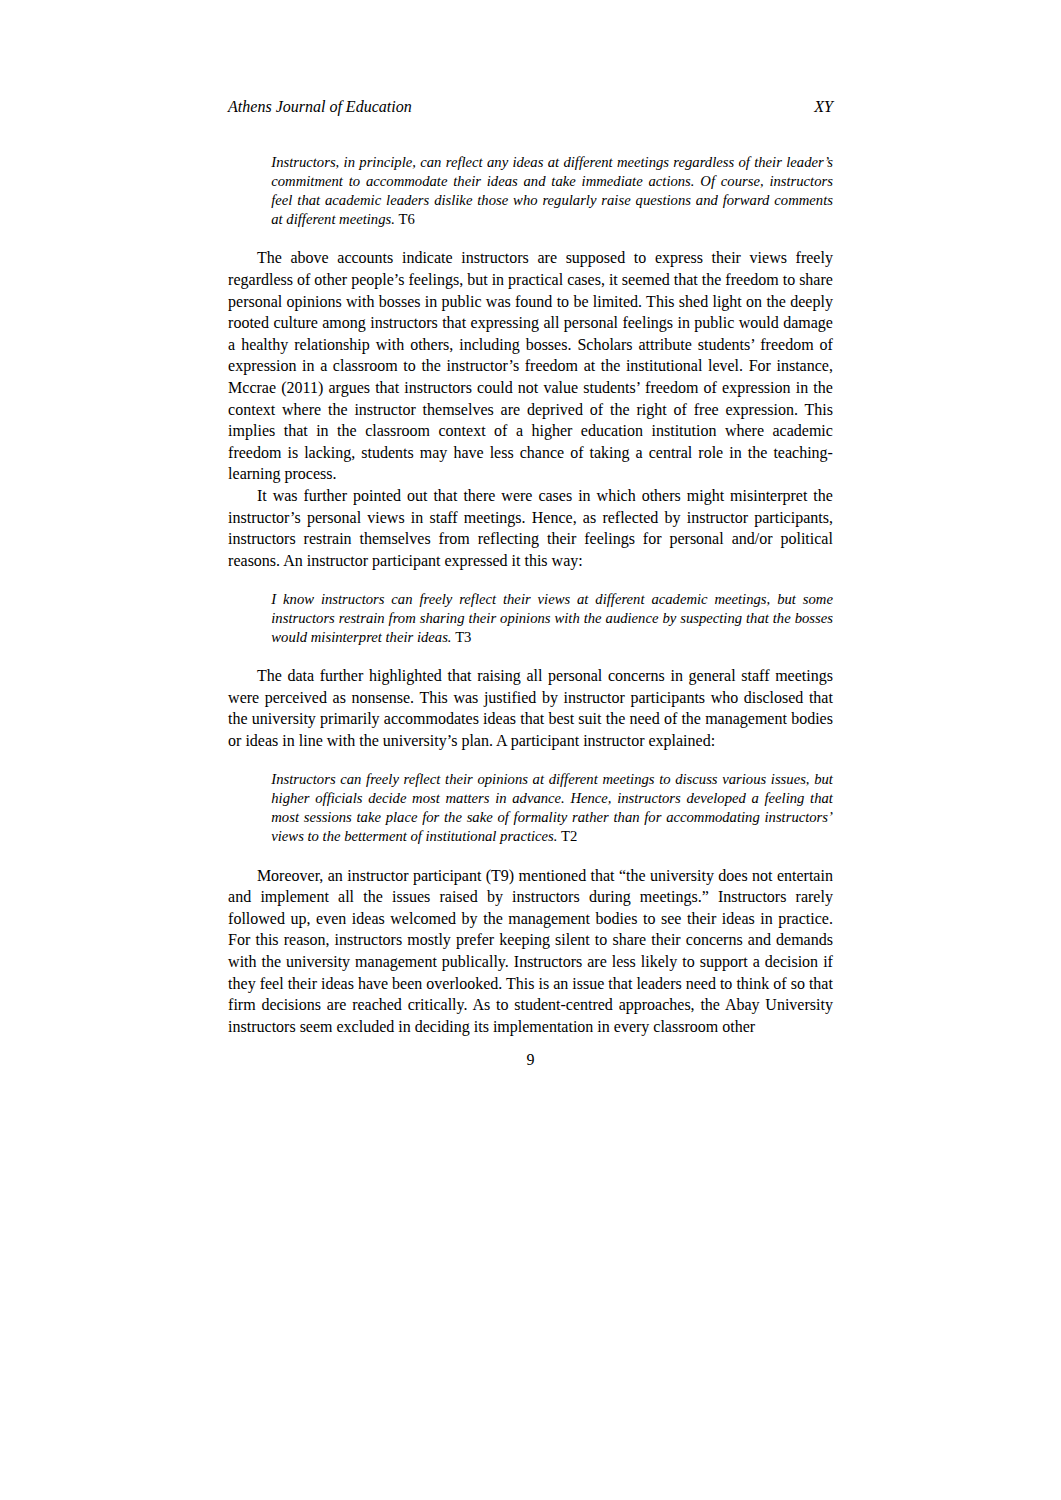Athens Journal of Education XY
Instructors, in principle, can reflect any ideas at different meetings regardless of their leader’s commitment to accommodate their ideas and take immediate actions. Of course, instructors feel that academic leaders dislike those who regularly raise questions and forward comments at different meetings. T6
The above accounts indicate instructors are supposed to express their views freely regardless of other people’s feelings, but in practical cases, it seemed that the freedom to share personal opinions with bosses in public was found to be limited. This shed light on the deeply rooted culture among instructors that expressing all personal feelings in public would damage a healthy relationship with others, including bosses. Scholars attribute students’ freedom of expression in a classroom to the instructor’s freedom at the institutional level. For instance, Mccrae (2011) argues that instructors could not value students’ freedom of expression in the context where the instructor themselves are deprived of the right of free expression. This implies that in the classroom context of a higher education institution where academic freedom is lacking, students may have less chance of taking a central role in the teaching-learning process.
It was further pointed out that there were cases in which others might misinterpret the instructor’s personal views in staff meetings. Hence, as reflected by instructor participants, instructors restrain themselves from reflecting their feelings for personal and/or political reasons. An instructor participant expressed it this way:
I know instructors can freely reflect their views at different academic meetings, but some instructors restrain from sharing their opinions with the audience by suspecting that the bosses would misinterpret their ideas. T3
The data further highlighted that raising all personal concerns in general staff meetings were perceived as nonsense. This was justified by instructor participants who disclosed that the university primarily accommodates ideas that best suit the need of the management bodies or ideas in line with the university’s plan. A participant instructor explained:
Instructors can freely reflect their opinions at different meetings to discuss various issues, but higher officials decide most matters in advance. Hence, instructors developed a feeling that most sessions take place for the sake of formality rather than for accommodating instructors’ views to the betterment of institutional practices. T2
Moreover, an instructor participant (T9) mentioned that “the university does not entertain and implement all the issues raised by instructors during meetings.” Instructors rarely followed up, even ideas welcomed by the management bodies to see their ideas in practice. For this reason, instructors mostly prefer keeping silent to share their concerns and demands with the university management publically. Instructors are less likely to support a decision if they feel their ideas have been overlooked. This is an issue that leaders need to think of so that firm decisions are reached critically. As to student-centred approaches, the Abay University instructors seem excluded in deciding its implementation in every classroom other
9